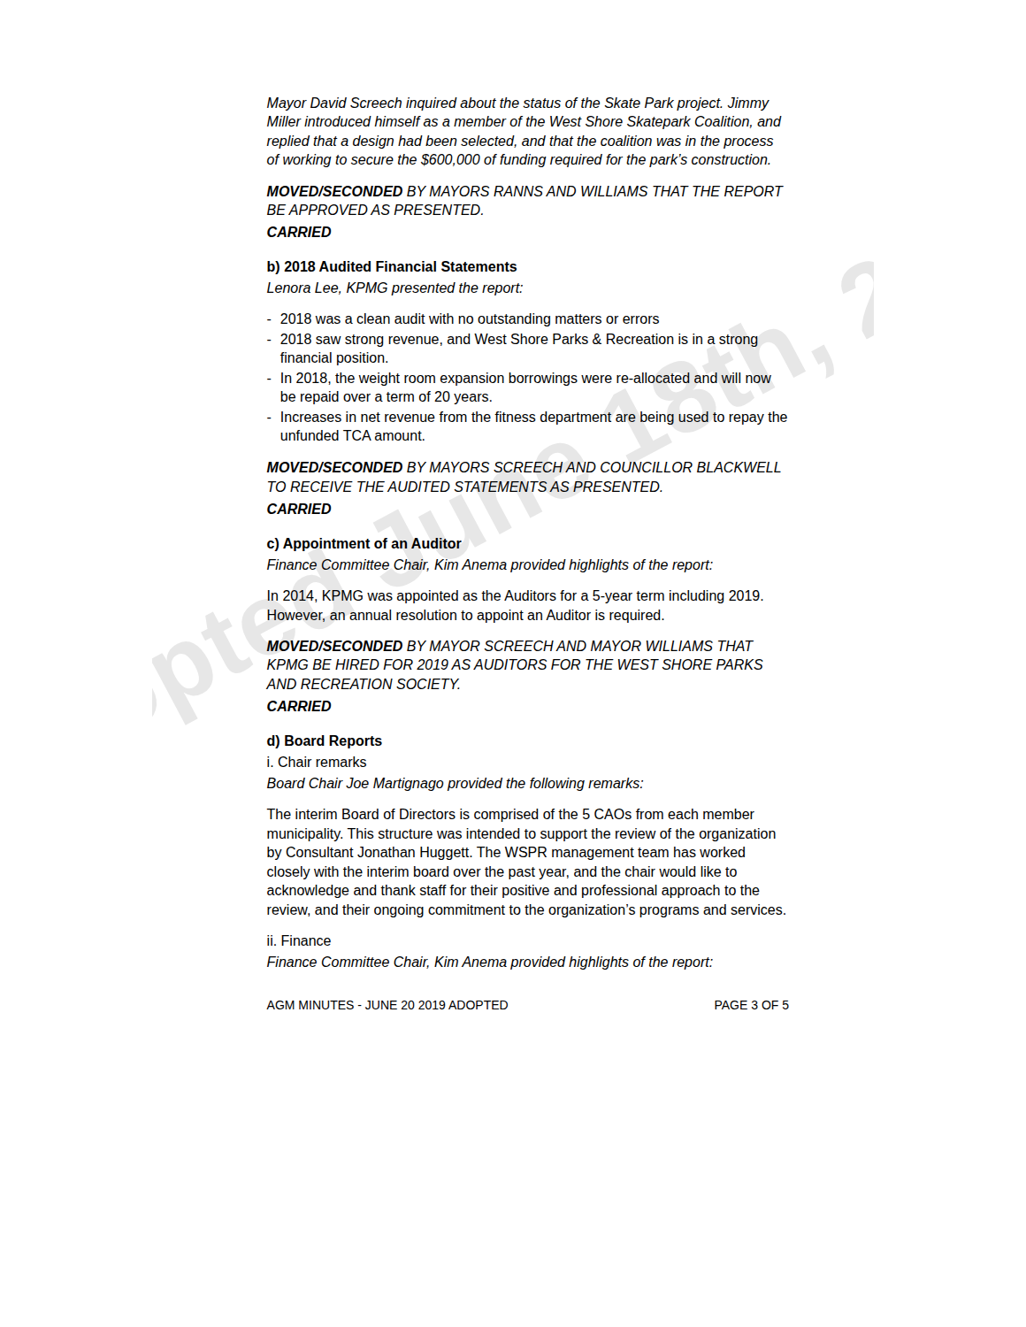Adopted June 18th, 2020
Mayor David Screech inquired about the status of the Skate Park project. Jimmy Miller introduced himself as a member of the West Shore Skatepark Coalition, and replied that a design had been selected, and that the coalition was in the process of working to secure the $600,000 of funding required for the park’s construction.
MOVED/SECONDED BY MAYORS RANNS AND WILLIAMS THAT THE REPORT BE APPROVED AS PRESENTED.
CARRIED
b) 2018 Audited Financial Statements
Lenora Lee, KPMG presented the report:
2018 was a clean audit with no outstanding matters or errors
2018 saw strong revenue, and West Shore Parks & Recreation is in a strong financial position.
In 2018, the weight room expansion borrowings were re-allocated and will now be repaid over a term of 20 years.
Increases in net revenue from the fitness department are being used to repay the unfunded TCA amount.
MOVED/SECONDED BY MAYORS SCREECH AND COUNCILLOR BLACKWELL TO RECEIVE THE AUDITED STATEMENTS AS PRESENTED.
CARRIED
c) Appointment of an Auditor
Finance Committee Chair, Kim Anema provided highlights of the report:
In 2014, KPMG was appointed as the Auditors for a 5-year term including 2019. However, an annual resolution to appoint an Auditor is required.
MOVED/SECONDED BY MAYOR SCREECH AND MAYOR WILLIAMS THAT KPMG BE HIRED FOR 2019 AS AUDITORS FOR THE WEST SHORE PARKS AND RECREATION SOCIETY.
CARRIED
d) Board Reports
i. Chair remarks
Board Chair Joe Martignago provided the following remarks:
The interim Board of Directors is comprised of the 5 CAOs from each member municipality. This structure was intended to support the review of the organization by Consultant Jonathan Huggett. The WSPR management team has worked closely with the interim board over the past year, and the chair would like to acknowledge and thank staff for their positive and professional approach to the review, and their ongoing commitment to the organization’s programs and services.
ii. Finance
Finance Committee Chair, Kim Anema provided highlights of the report:
AGM MINUTES - JUNE 20 2019 ADOPTED PAGE 3 OF 5